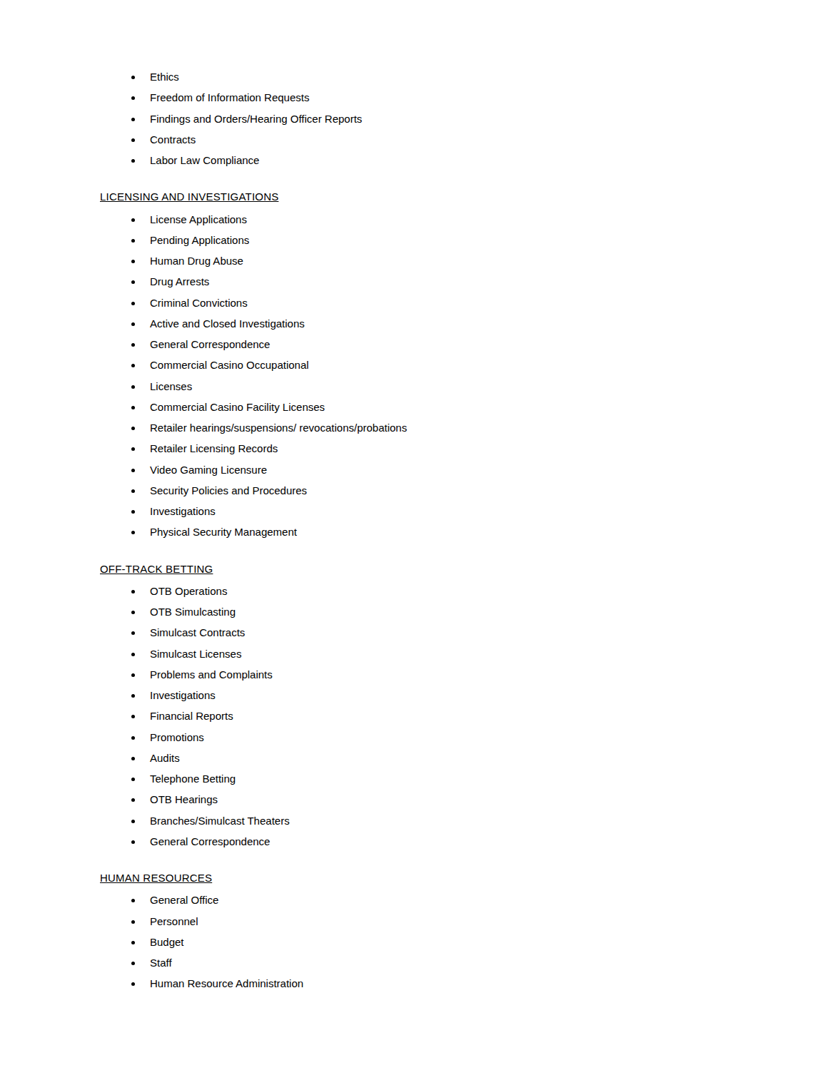Ethics
Freedom of Information Requests
Findings and Orders/Hearing Officer Reports
Contracts
Labor Law Compliance
LICENSING AND INVESTIGATIONS
License Applications
Pending Applications
Human Drug Abuse
Drug Arrests
Criminal Convictions
Active and Closed Investigations
General Correspondence
Commercial Casino Occupational
Licenses
Commercial Casino Facility Licenses
Retailer hearings/suspensions/ revocations/probations
Retailer Licensing Records
Video Gaming Licensure
Security Policies and Procedures
Investigations
Physical Security Management
OFF-TRACK BETTING
OTB Operations
OTB Simulcasting
Simulcast Contracts
Simulcast Licenses
Problems and Complaints
Investigations
Financial Reports
Promotions
Audits
Telephone Betting
OTB Hearings
Branches/Simulcast Theaters
General Correspondence
HUMAN RESOURCES
General Office
Personnel
Budget
Staff
Human Resource Administration